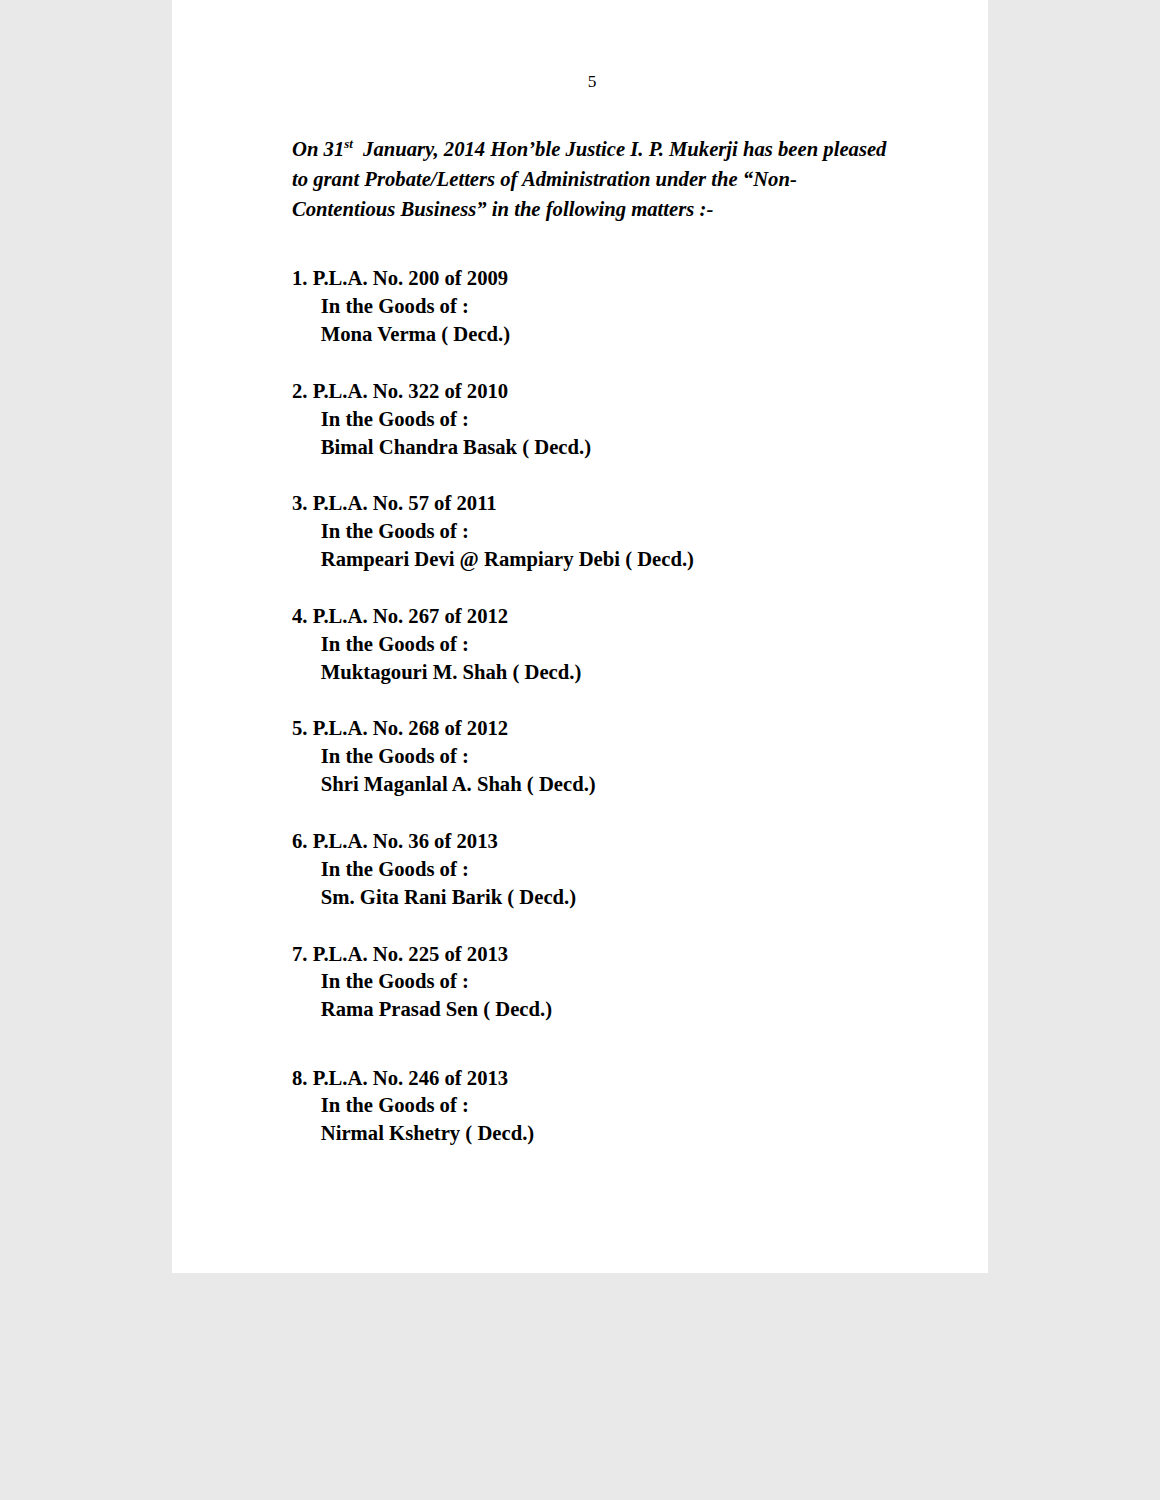5
On 31st January, 2014 Hon’ble Justice I. P. Mukerji has been pleased to grant Probate/Letters of Administration under the “Non-Contentious Business” in the following matters :-
1. P.L.A. No. 200 of 2009 In the Goods of : Mona Verma ( Decd.)
2. P.L.A. No. 322 of 2010 In the Goods of : Bimal Chandra Basak ( Decd.)
3. P.L.A. No. 57 of 2011 In the Goods of : Rampeari Devi @ Rampiary Debi ( Decd.)
4. P.L.A. No. 267 of 2012 In the Goods of : Muktagouri M. Shah ( Decd.)
5. P.L.A. No. 268 of 2012 In the Goods of : Shri Maganlal A. Shah ( Decd.)
6. P.L.A. No. 36 of 2013 In the Goods of : Sm. Gita Rani Barik ( Decd.)
7. P.L.A. No. 225 of 2013 In the Goods of : Rama Prasad Sen ( Decd.)
8. P.L.A. No. 246 of 2013 In the Goods of : Nirmal Kshetry ( Decd.)